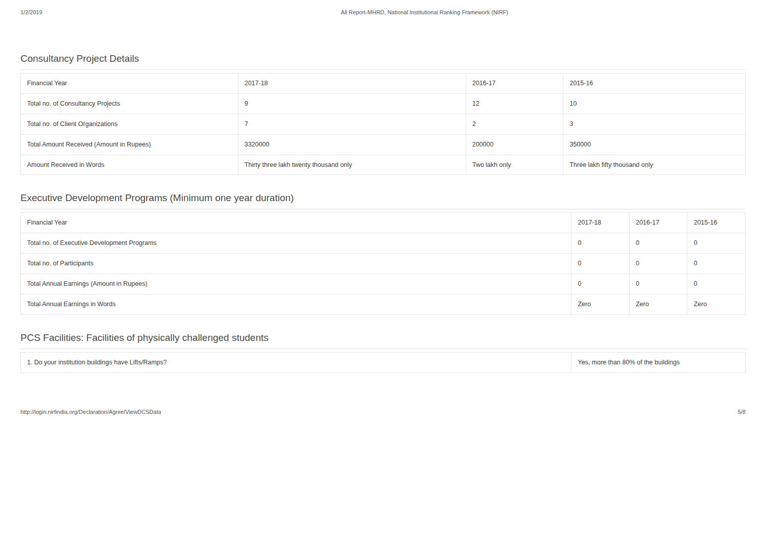1/2/2019
All Report-MHRD, National Institutional Ranking Framework (NIRF)
Consultancy Project Details
| Financial Year | 2017-18 | 2016-17 | 2015-16 |
| Total no. of Consultancy Projects | 9 | 12 | 10 |
| Total no. of Client Organizations | 7 | 2 | 3 |
| Total Amount Received (Amount in Rupees) | 3320000 | 200000 | 350000 |
| Amount Received in Words | Thirty three lakh twenty thousand only | Two lakh only | Three lakh fifty thousand only |
Executive Development Programs (Minimum one year duration)
| Financial Year | 2017-18 | 2016-17 | 2015-16 |
| Total no. of Executive Development Programs | 0 | 0 | 0 |
| Total no. of Participants | 0 | 0 | 0 |
| Total Annual Earnings (Amount in Rupees) | 0 | 0 | 0 |
| Total Annual Earnings in Words | Zero | Zero | Zero |
PCS Facilities: Facilities of physically challenged students
| 1. Do your institution buildings have Lifts/Ramps? | Yes, more than 80% of the buildings |
http://login.nirfindia.org/Declaration/Agree/ViewDCSData
5/8